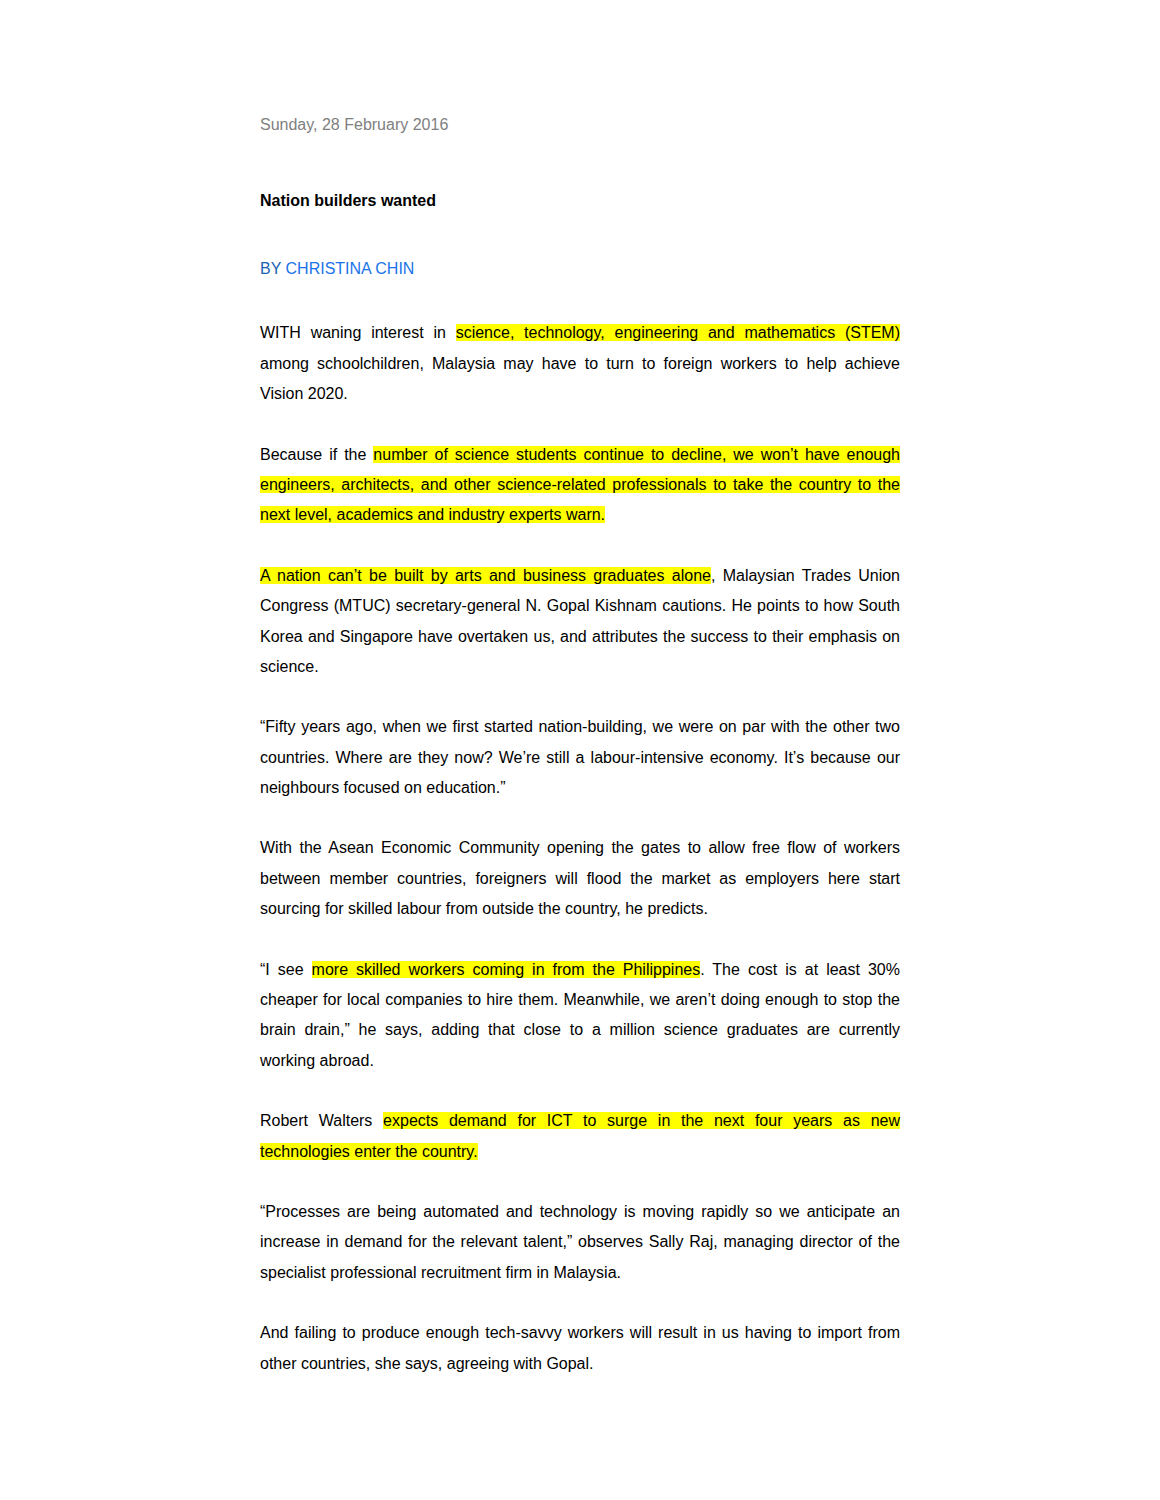Sunday, 28 February 2016
Nation builders wanted
BY CHRISTINA CHIN
WITH waning interest in science, technology, engineering and mathematics (STEM) among schoolchildren, Malaysia may have to turn to foreign workers to help achieve Vision 2020.
Because if the number of science students continue to decline, we won’t have enough engineers, architects, and other science-related professionals to take the country to the next level, academics and industry experts warn.
A nation can’t be built by arts and business graduates alone, Malaysian Trades Union Congress (MTUC) secretary-general N. Gopal Kishnam cautions. He points to how South Korea and Singapore have overtaken us, and attributes the success to their emphasis on science.
“Fifty years ago, when we first started nation-building, we were on par with the other two countries. Where are they now? We’re still a labour-intensive economy. It’s because our neighbours focused on education.”
With the Asean Economic Community opening the gates to allow free flow of workers between member countries, foreigners will flood the market as employers here start sourcing for skilled labour from outside the country, he predicts.
“I see more skilled workers coming in from the Philippines. The cost is at least 30% cheaper for local companies to hire them. Meanwhile, we aren’t doing enough to stop the brain drain,” he says, adding that close to a million science graduates are currently working abroad.
Robert Walters expects demand for ICT to surge in the next four years as new technologies enter the country.
“Processes are being automated and technology is moving rapidly so we anticipate an increase in demand for the relevant talent,” observes Sally Raj, managing director of the specialist professional recruitment firm in Malaysia.
And failing to produce enough tech-savvy workers will result in us having to import from other countries, she says, agreeing with Gopal.